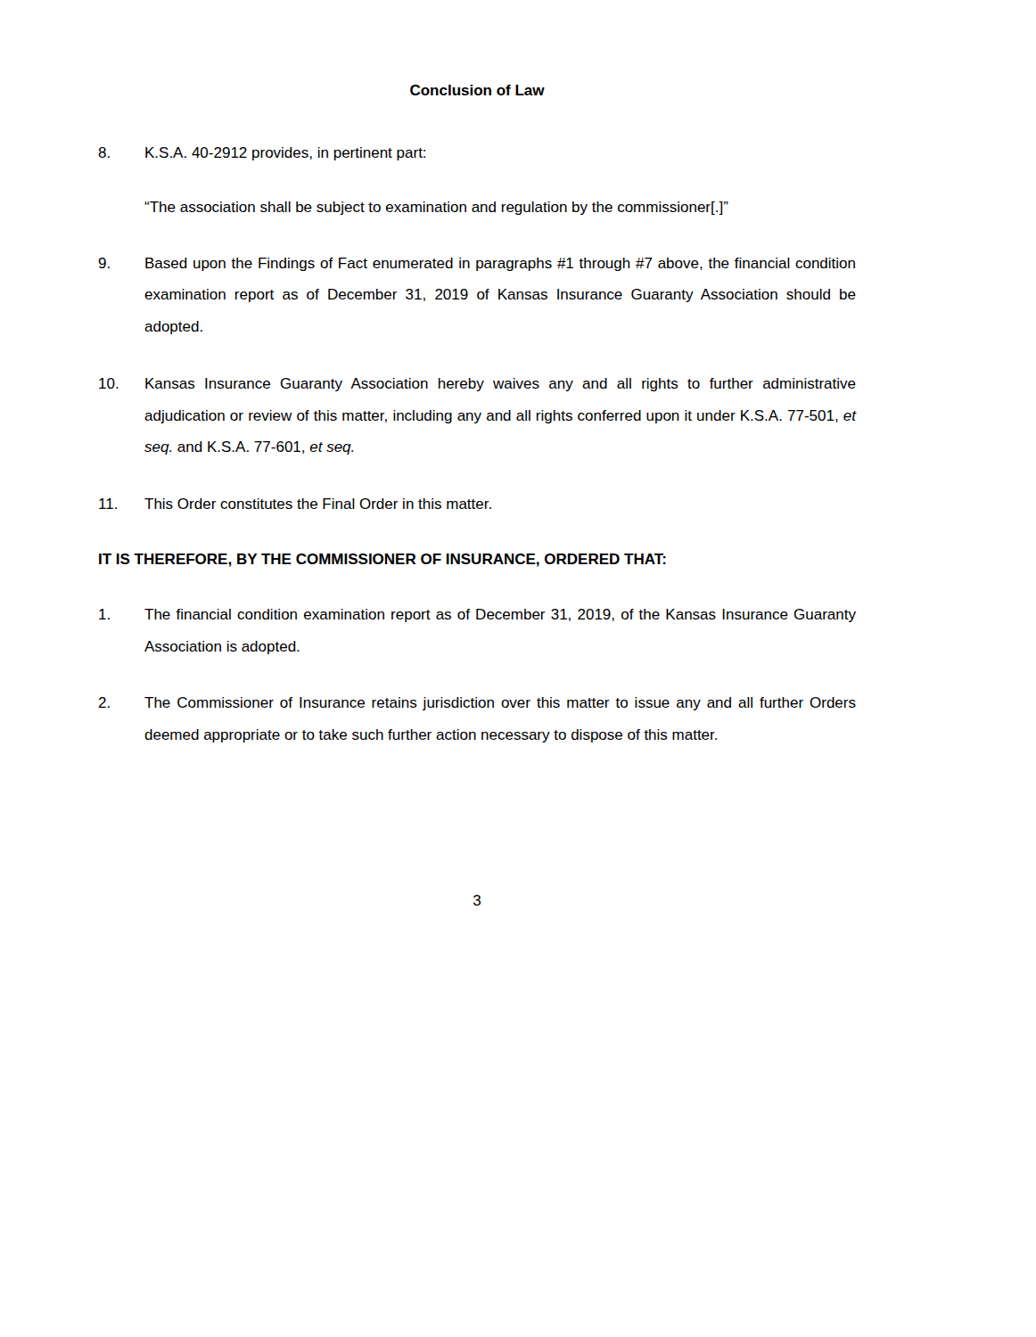Conclusion of Law
8.
K.S.A. 40-2912 provides, in pertinent part:
“The association shall be subject to examination and regulation by the commissioner[.]”
9.
Based upon the Findings of Fact enumerated in paragraphs #1 through #7 above, the financial condition examination report as of December 31, 2019 of Kansas Insurance Guaranty Association should be adopted.
10.
Kansas Insurance Guaranty Association hereby waives any and all rights to further administrative adjudication or review of this matter, including any and all rights conferred upon it under K.S.A. 77-501, et seq. and K.S.A. 77-601, et seq.
11.
This Order constitutes the Final Order in this matter.
IT IS THEREFORE, BY THE COMMISSIONER OF INSURANCE, ORDERED THAT:
1.
The financial condition examination report as of December 31, 2019, of the Kansas Insurance Guaranty Association is adopted.
2.
The Commissioner of Insurance retains jurisdiction over this matter to issue any and all further Orders deemed appropriate or to take such further action necessary to dispose of this matter.
3